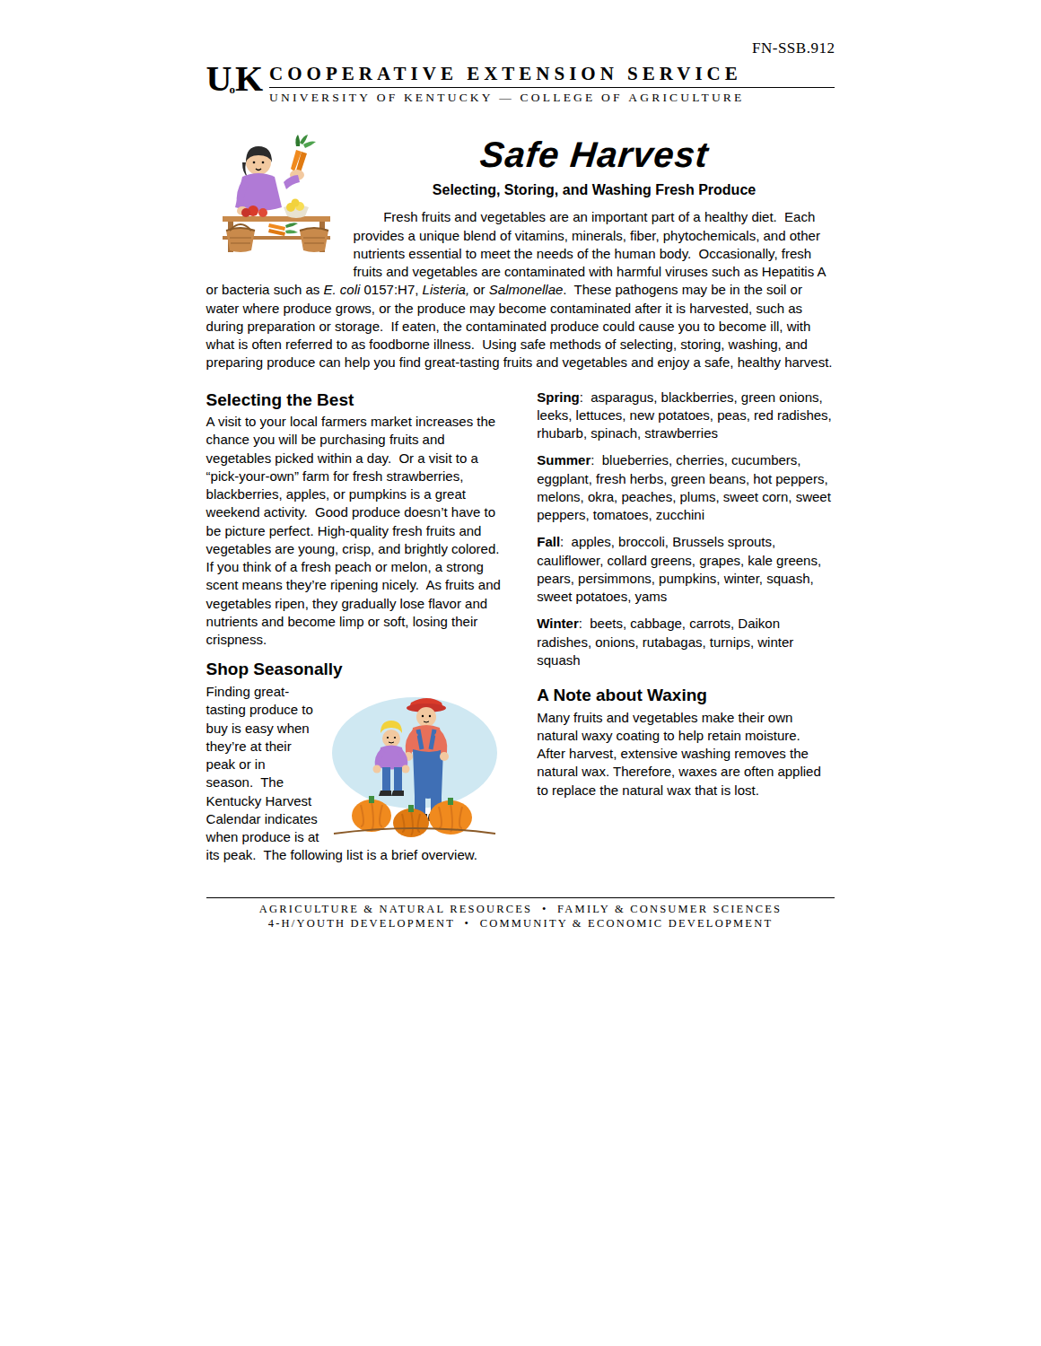FN-SSB.912
Uo K
COOPERATIVE EXTENSION SERVICE
UNIVERSITY OF KENTUCKY — COLLEGE OF AGRICULTURE
Safe Harvest
Selecting, Storing, and Washing Fresh Produce
Fresh fruits and vegetables are an important part of a healthy diet. Each provides a unique blend of vitamins, minerals, fiber, phytochemicals, and other nutrients essential to meet the needs of the human body. Occasionally, fresh fruits and vegetables are contaminated with harmful viruses such as Hepatitis A or bacteria such as E. coli 0157:H7, Listeria, or Salmonellae. These pathogens may be in the soil or water where produce grows, or the produce may become contaminated after it is harvested, such as during preparation or storage. If eaten, the contaminated produce could cause you to become ill, with what is often referred to as foodborne illness. Using safe methods of selecting, storing, washing, and preparing produce can help you find great-tasting fruits and vegetables and enjoy a safe, healthy harvest.
Selecting the Best
A visit to your local farmers market increases the chance you will be purchasing fruits and vegetables picked within a day. Or a visit to a “pick-your-own” farm for fresh strawberries, blackberries, apples, or pumpkins is a great weekend activity. Good produce doesn’t have to be picture perfect. High-quality fresh fruits and vegetables are young, crisp, and brightly colored. If you think of a fresh peach or melon, a strong scent means they’re ripening nicely. As fruits and vegetables ripen, they gradually lose flavor and nutrients and become limp or soft, losing their crispness.
Shop Seasonally
Finding great-tasting produce to buy is easy when they’re at their peak or in season. The Kentucky Harvest Calendar indicates when produce is at its peak. The following list is a brief overview.
Spring: asparagus, blackberries, green onions, leeks, lettuces, new potatoes, peas, red radishes, rhubarb, spinach, strawberries
Summer: blueberries, cherries, cucumbers, eggplant, fresh herbs, green beans, hot peppers, melons, okra, peaches, plums, sweet corn, sweet peppers, tomatoes, zucchini
Fall: apples, broccoli, Brussels sprouts, cauliflower, collard greens, grapes, kale greens, pears, persimmons, pumpkins, winter, squash, sweet potatoes, yams
Winter: beets, cabbage, carrots, Daikon radishes, onions, rutabagas, turnips, winter squash
A Note about Waxing
Many fruits and vegetables make their own natural waxy coating to help retain moisture. After harvest, extensive washing removes the natural wax. Therefore, waxes are often applied to replace the natural wax that is lost.
AGRICULTURE & NATURAL RESOURCES • FAMILY & CONSUMER SCIENCES
4-H/YOUTH DEVELOPMENT • COMMUNITY & ECONOMIC DEVELOPMENT